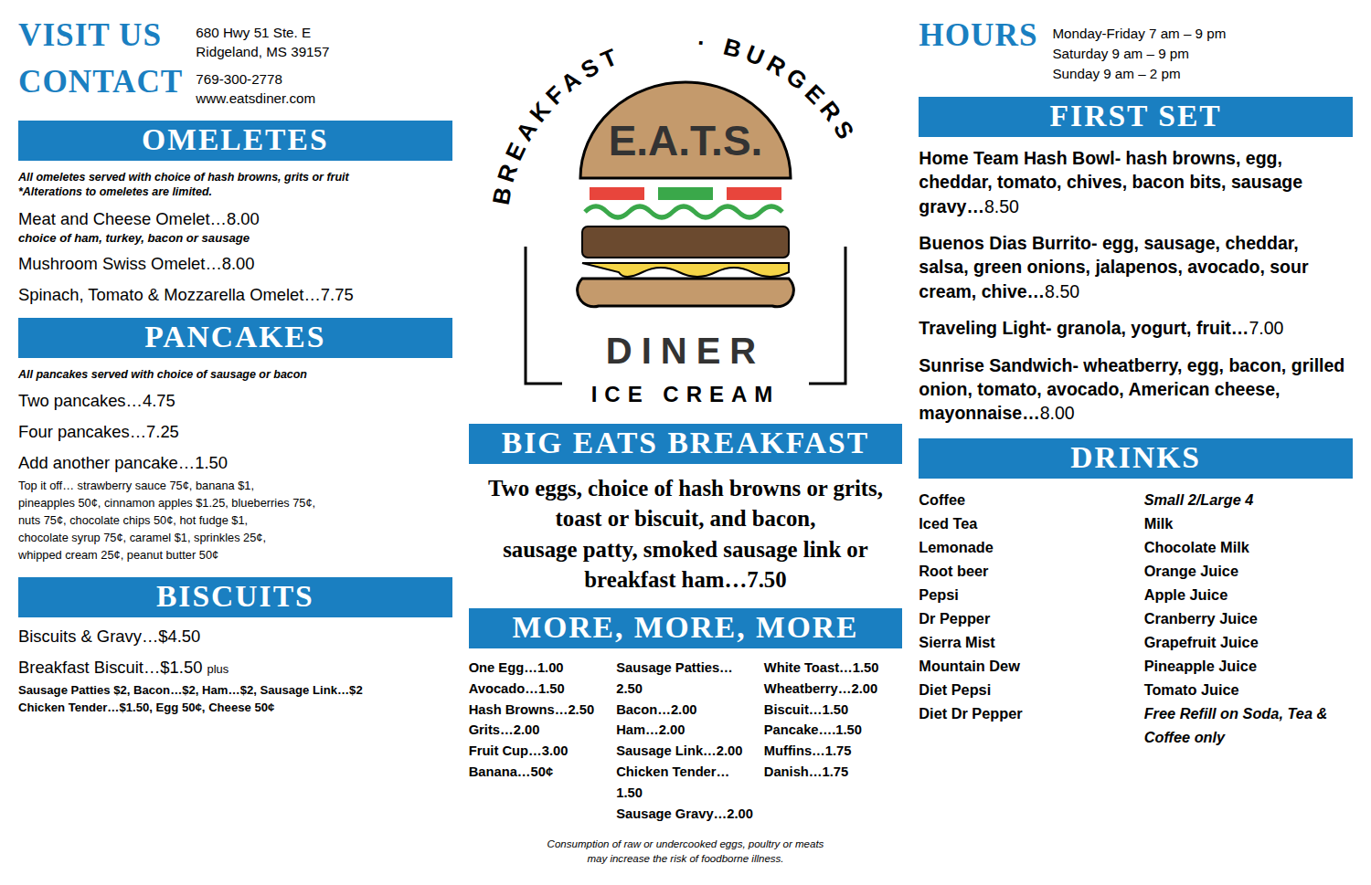Visit Us
680 Hwy 51 Ste. E
Ridgeland, MS 39157
Contact
769-300-2778
www.eatsdiner.com
Omeletes
All omeletes served with choice of hash browns, grits or fruit
*Alterations to omeletes are limited.
Meat and Cheese Omelet…8.00
choice of ham, turkey, bacon or sausage
Mushroom Swiss Omelet…8.00
Spinach, Tomato & Mozzarella Omelet…7.75
Pancakes
All pancakes served with choice of sausage or bacon
Two pancakes…4.75
Four pancakes…7.25
Add another pancake…1.50
Top it off… strawberry sauce 75¢, banana $1,
pineapples 50¢, cinnamon apples $1.25, blueberries 75¢,
nuts 75¢, chocolate chips 50¢, hot fudge $1,
chocolate syrup 75¢, caramel $1, sprinkles 25¢,
whipped cream 25¢, peanut butter 50¢
Biscuits
Biscuits & Gravy…$4.50
Breakfast Biscuit…$1.50 plus
Sausage Patties $2, Bacon…$2, Ham…$2, Sausage Link…$2
Chicken Tender…$1.50, Egg 50¢, Cheese 50¢
BREAKFAST · BURGERS E.A.T.S. DINER ICE CREAM
Big Eats Breakfast
Two eggs, choice of hash browns or grits,
toast or biscuit, and bacon,
sausage patty, smoked sausage link or
breakfast ham…7.50
More, More, More
One Egg…1.00
Avocado…1.50
Hash Browns…2.50
Grits…2.00
Fruit Cup…3.00
Banana…50¢
Sausage Patties…2.50
Bacon…2.00
Ham…2.00
Sausage Link…2.00
Chicken Tender…1.50
Sausage Gravy…2.00
White Toast…1.50
Wheatberry…2.00
Biscuit…1.50
Pancake….1.50
Muffins…1.75
Danish…1.75
Consumption of raw or undercooked eggs, poultry or meats
may increase the risk of foodborne illness.
Hours
Monday-Friday 7 am – 9 pm
Saturday 9 am – 9 pm
Sunday 9 am – 2 pm
First Set
Home Team Hash Bowl- hash browns, egg, cheddar, tomato, chives, bacon bits, sausage gravy…8.50
Buenos Dias Burrito- egg, sausage, cheddar, salsa, green onions, jalapenos, avocado, sour cream, chive…8.50
Traveling Light- granola, yogurt, fruit…7.00
Sunrise Sandwich- wheatberry, egg, bacon, grilled onion, tomato, avocado, American cheese, mayonnaise…8.00
Drinks
Coffee
Iced Tea
Lemonade
Root beer
Pepsi
Dr Pepper
Sierra Mist
Mountain Dew
Diet Pepsi
Diet Dr Pepper
Small 2/Large 4
Milk
Chocolate Milk
Orange Juice
Apple Juice
Cranberry Juice
Grapefruit Juice
Pineapple Juice
Tomato Juice
Free Refill on Soda, Tea & Coffee only